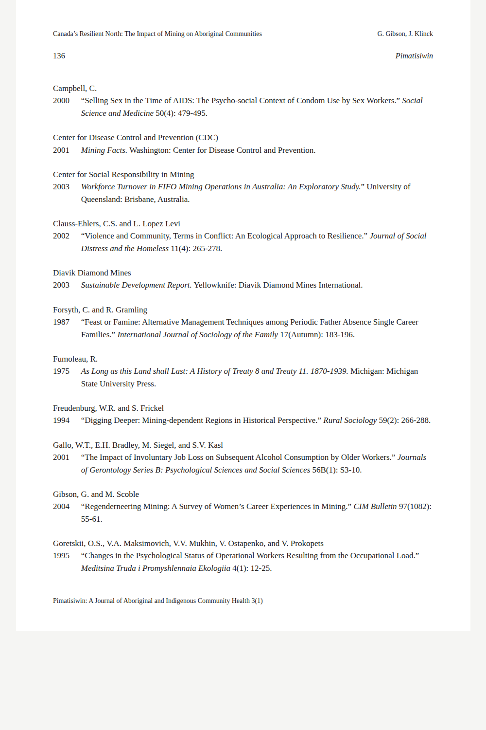Canada’s Resilient North: The Impact of Mining on Aboriginal Communities G. Gibson, J. Klinck
136 Pimatisiwin
Campbell, C.
2000“Selling Sex in the Time of AIDS: The Psycho-social Context of Condom Use by Sex Workers.” Social Science and Medicine 50(4): 479-495.
Center for Disease Control and Prevention (CDC)
2001 Mining Facts. Washington: Center for Disease Control and Prevention.
Center for Social Responsibility in Mining
2003 Workforce Turnover in FIFO Mining Operations in Australia: An Exploratory Study.” University of Queensland: Brisbane, Australia.
Clauss-Ehlers, C.S. and L. Lopez Levi
2002“Violence and Community, Terms in Conflict: An Ecological Approach to Resilience.” Journal of Social Distress and the Homeless 11(4): 265-278.
Diavik Diamond Mines
2003 Sustainable Development Report. Yellowknife: Diavik Diamond Mines International.
Forsyth, C. and R. Gramling
1987“Feast or Famine: Alternative Management Techniques among Periodic Father Absence Single Career Families.” International Journal of Sociology of the Family 17(Autumn): 183-196.
Fumoleau, R.
1975 As Long as this Land shall Last: A History of Treaty 8 and Treaty 11. 1870-1939. Michigan: Michigan State University Press.
Freudenburg, W.R. and S. Frickel
1994“Digging Deeper: Mining-dependent Regions in Historical Perspective.” Rural Sociology 59(2): 266-288.
Gallo, W.T., E.H. Bradley, M. Siegel, and S.V. Kasl
2001“The Impact of Involuntary Job Loss on Subsequent Alcohol Consumption by Older Workers.” Journals of Gerontology Series B: Psychological Sciences and Social Sciences 56B(1): S3-10.
Gibson, G. and M. Scoble
2004“Regenderneering Mining: A Survey of Women’s Career Experiences in Mining.” CIM Bulletin 97(1082): 55-61.
Goretskii, O.S., V.A. Maksimovich, V.V. Mukhin, V. Ostapenko, and V. Prokopets
1995“Changes in the Psychological Status of Operational Workers Resulting from the Occupational Load.” Meditsina Truda i Promyshlennaia Ekologiia 4(1): 12-25.
Pimatisiwin: A Journal of Aboriginal and Indigenous Community Health 3(1)